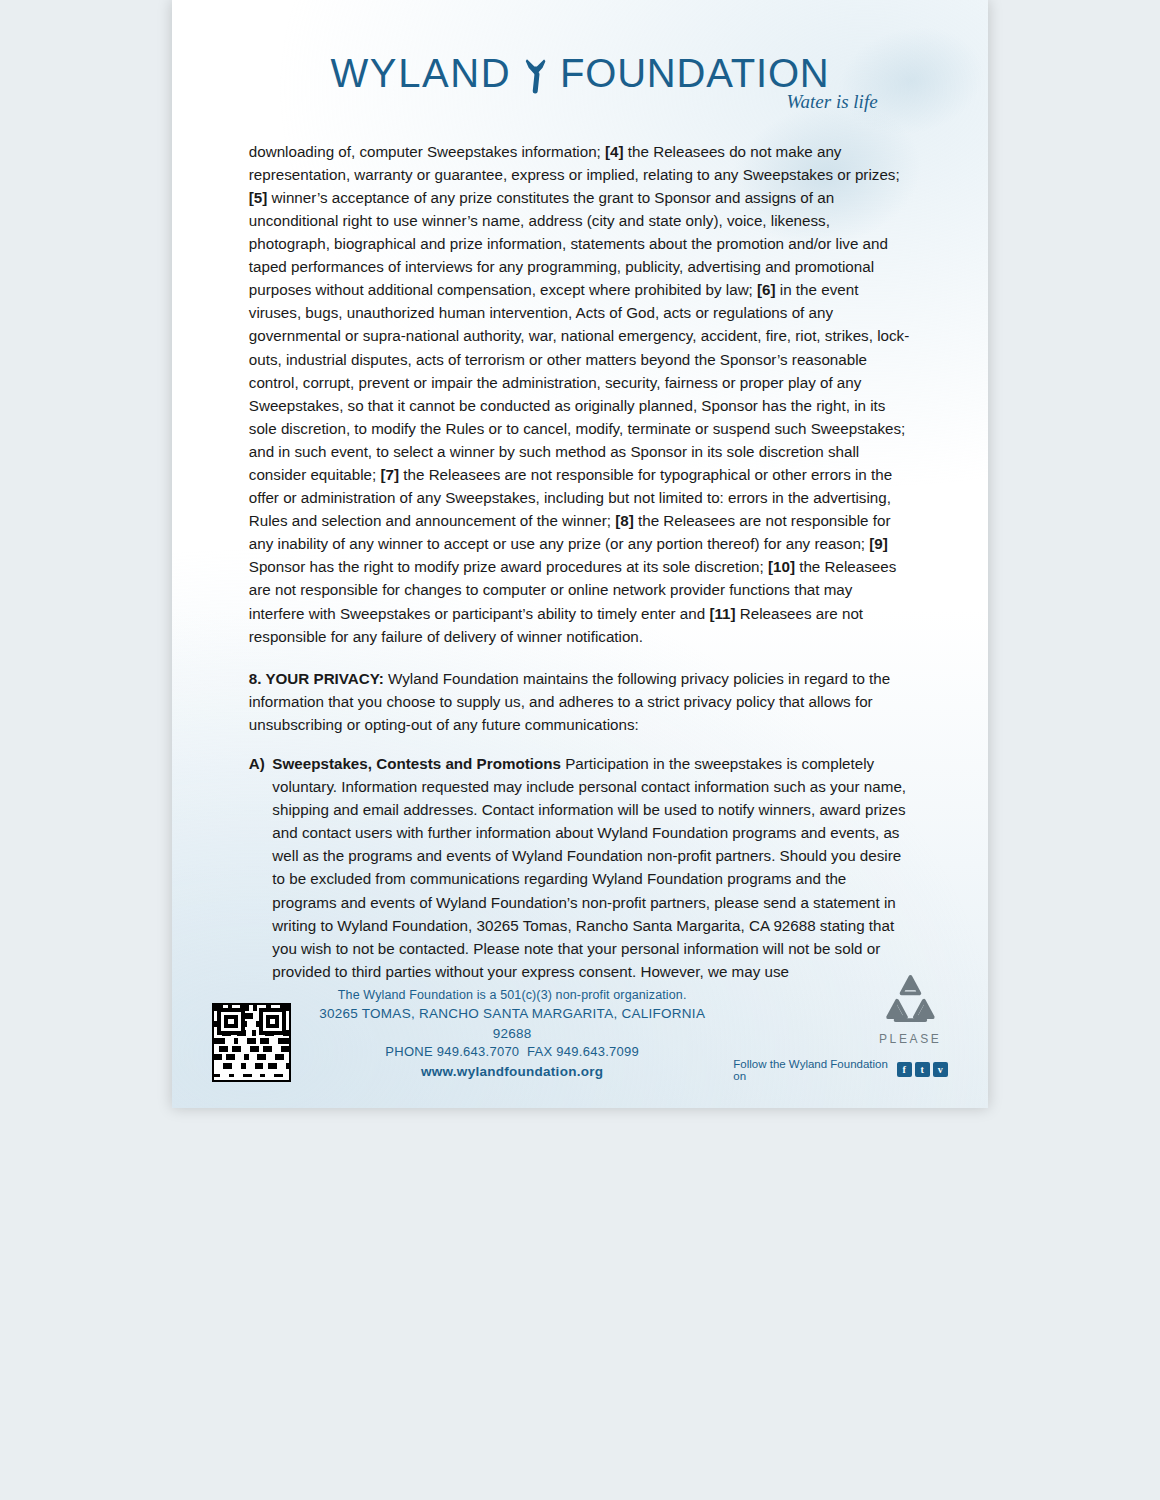WYLAND FOUNDATION
Water is life
downloading of, computer Sweepstakes information; [4] the Releasees do not make any representation, warranty or guarantee, express or implied, relating to any Sweepstakes or prizes; [5] winner’s acceptance of any prize constitutes the grant to Sponsor and assigns of an unconditional right to use winner’s name, address (city and state only), voice, likeness, photograph, biographical and prize information, statements about the promotion and/or live and taped performances of interviews for any programming, publicity, advertising and promotional purposes without additional compensation, except where prohibited by law; [6] in the event viruses, bugs, unauthorized human intervention, Acts of God, acts or regulations of any governmental or supra-national authority, war, national emergency, accident, fire, riot, strikes, lock-outs, industrial disputes, acts of terrorism or other matters beyond the Sponsor’s reasonable control, corrupt, prevent or impair the administration, security, fairness or proper play of any Sweepstakes, so that it cannot be conducted as originally planned, Sponsor has the right, in its sole discretion, to modify the Rules or to cancel, modify, terminate or suspend such Sweepstakes; and in such event, to select a winner by such method as Sponsor in its sole discretion shall consider equitable; [7] the Releasees are not responsible for typographical or other errors in the offer or administration of any Sweepstakes, including but not limited to: errors in the advertising, Rules and selection and announcement of the winner; [8] the Releasees are not responsible for any inability of any winner to accept or use any prize (or any portion thereof) for any reason; [9] Sponsor has the right to modify prize award procedures at its sole discretion; [10] the Releasees are not responsible for changes to computer or online network provider functions that may interfere with Sweepstakes or participant’s ability to timely enter and [11] Releasees are not responsible for any failure of delivery of winner notification.
8. YOUR PRIVACY: Wyland Foundation maintains the following privacy policies in regard to the information that you choose to supply us, and adheres to a strict privacy policy that allows for unsubscribing or opting-out of any future communications:
A) Sweepstakes, Contests and Promotions Participation in the sweepstakes is completely voluntary. Information requested may include personal contact information such as your name, shipping and email addresses. Contact information will be used to notify winners, award prizes and contact users with further information about Wyland Foundation programs and events, as well as the programs and events of Wyland Foundation non-profit partners. Should you desire to be excluded from communications regarding Wyland Foundation programs and the programs and events of Wyland Foundation’s non-profit partners, please send a statement in writing to Wyland Foundation, 30265 Tomas, Rancho Santa Margarita, CA 92688 stating that you wish to not be contacted. Please note that your personal information will not be sold or provided to third parties without your express consent. However, we may use
The Wyland Foundation is a 501(c)(3) non-profit organization.
30265 TOMAS, RANCHO SANTA MARGARITA, CALIFORNIA 92688
PHONE 949.643.7070 FAX 949.643.7099
www.wylandfoundation.org
PLEASE
Follow the Wyland Foundation on ftv